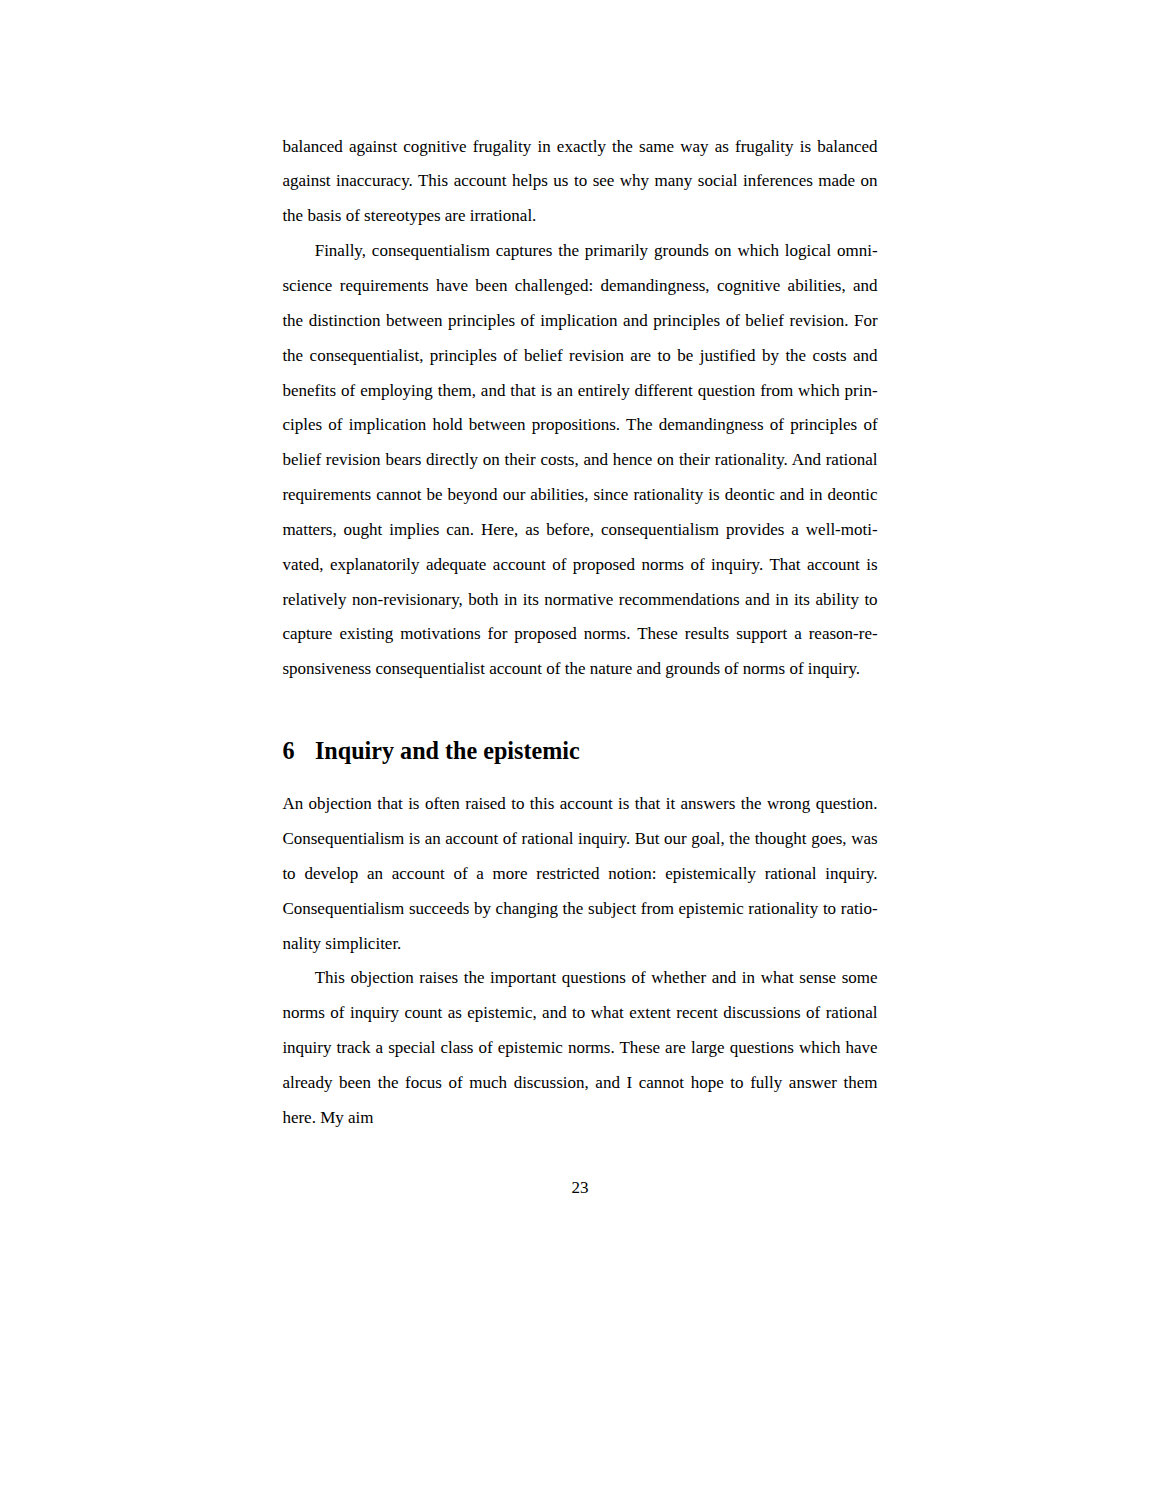balanced against cognitive frugality in exactly the same way as frugality is balanced against inaccuracy. This account helps us to see why many social inferences made on the basis of stereotypes are irrational.
Finally, consequentialism captures the primarily grounds on which logical omniscience requirements have been challenged: demandingness, cognitive abilities, and the distinction between principles of implication and principles of belief revision. For the consequentialist, principles of belief revision are to be justified by the costs and benefits of employing them, and that is an entirely different question from which principles of implication hold between propositions. The demandingness of principles of belief revision bears directly on their costs, and hence on their rationality. And rational requirements cannot be beyond our abilities, since rationality is deontic and in deontic matters, ought implies can. Here, as before, consequentialism provides a well-motivated, explanatorily adequate account of proposed norms of inquiry. That account is relatively non-revisionary, both in its normative recommendations and in its ability to capture existing motivations for proposed norms. These results support a reason-responsiveness consequentialist account of the nature and grounds of norms of inquiry.
6 Inquiry and the epistemic
An objection that is often raised to this account is that it answers the wrong question. Consequentialism is an account of rational inquiry. But our goal, the thought goes, was to develop an account of a more restricted notion: epistemically rational inquiry. Consequentialism succeeds by changing the subject from epistemic rationality to rationality simpliciter.
This objection raises the important questions of whether and in what sense some norms of inquiry count as epistemic, and to what extent recent discussions of rational inquiry track a special class of epistemic norms. These are large questions which have already been the focus of much discussion, and I cannot hope to fully answer them here. My aim
23